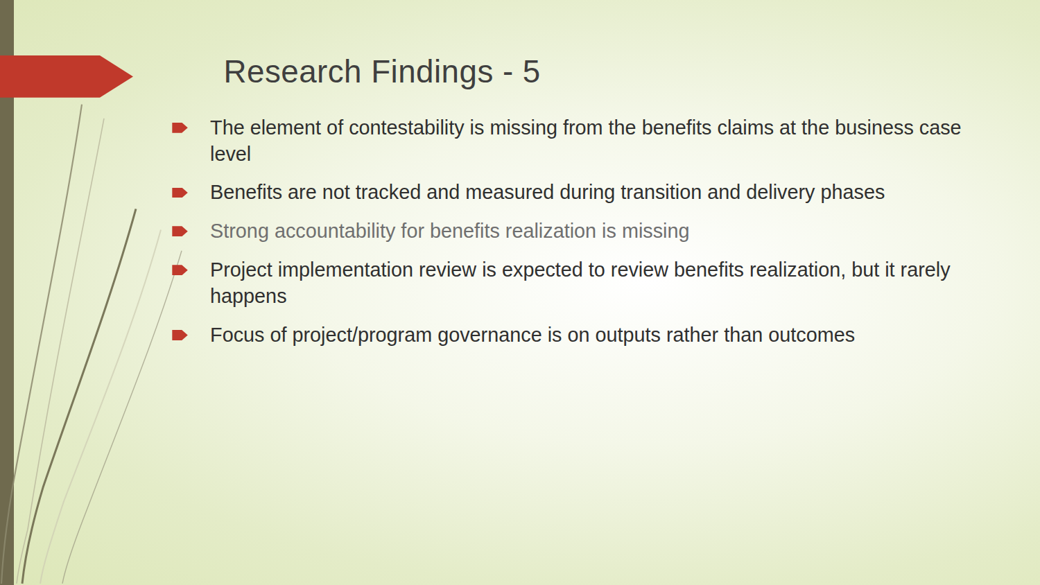Research Findings - 5
The element of contestability is missing from the benefits claims at the business case level
Benefits are not tracked and measured during transition and delivery phases
Strong accountability for benefits realization is missing
Project implementation review is expected to review benefits realization, but it rarely happens
Focus of project/program governance is on outputs rather than outcomes